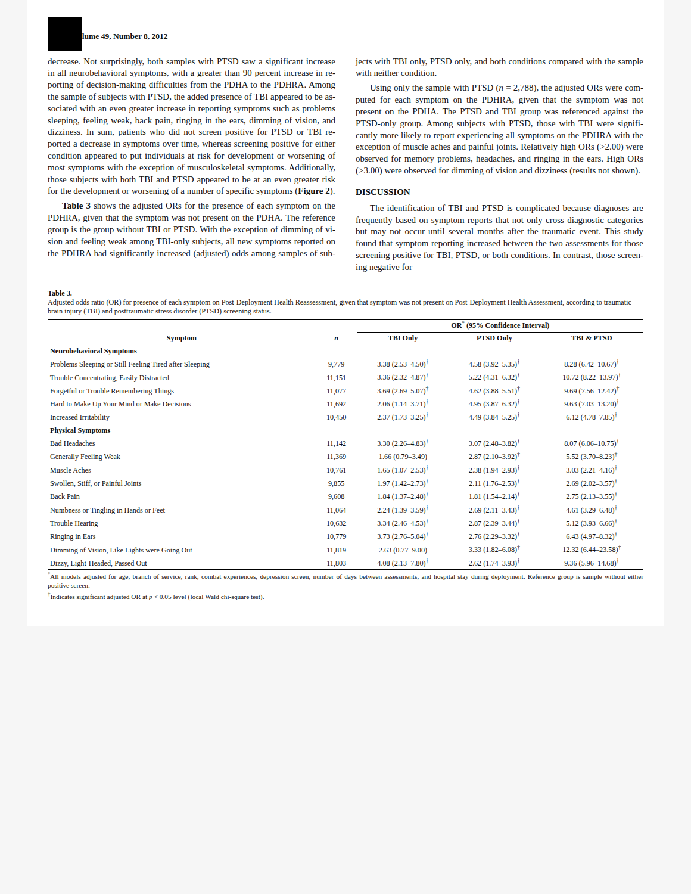1204
JRRD, Volume 49, Number 8, 2012
decrease. Not surprisingly, both samples with PTSD saw a significant increase in all neurobehavioral symptoms, with a greater than 90 percent increase in reporting of decision-making difficulties from the PDHA to the PDHRA. Among the sample of subjects with PTSD, the added presence of TBI appeared to be associated with an even greater increase in reporting symptoms such as problems sleeping, feeling weak, back pain, ringing in the ears, dimming of vision, and dizziness. In sum, patients who did not screen positive for PTSD or TBI reported a decrease in symptoms over time, whereas screening positive for either condition appeared to put individuals at risk for development or worsening of most symptoms with the exception of musculoskeletal symptoms. Additionally, those subjects with both TBI and PTSD appeared to be at an even greater risk for the development or worsening of a number of specific symptoms (Figure 2).
Table 3 shows the adjusted ORs for the presence of each symptom on the PDHRA, given that the symptom was not present on the PDHA. The reference group is the group without TBI or PTSD. With the exception of dimming of vision and feeling weak among TBI-only subjects, all new symptoms reported on the PDHRA had significantly increased (adjusted) odds among samples of subjects with TBI only, PTSD only, and both conditions compared with the sample with neither condition.
Using only the sample with PTSD (n = 2,788), the adjusted ORs were computed for each symptom on the PDHRA, given that the symptom was not present on the PDHA. The PTSD and TBI group was referenced against the PTSD-only group. Among subjects with PTSD, those with TBI were significantly more likely to report experiencing all symptoms on the PDHRA with the exception of muscle aches and painful joints. Relatively high ORs (>2.00) were observed for memory problems, headaches, and ringing in the ears. High ORs (>3.00) were observed for dimming of vision and dizziness (results not shown).
DISCUSSION
The identification of TBI and PTSD is complicated because diagnoses are frequently based on symptom reports that not only cross diagnostic categories but may not occur until several months after the traumatic event. This study found that symptom reporting increased between the two assessments for those screening positive for TBI, PTSD, or both conditions. In contrast, those screening negative for
Table 3.
Adjusted odds ratio (OR) for presence of each symptom on Post-Deployment Health Reassessment, given that symptom was not present on Post-Deployment Health Assessment, according to traumatic brain injury (TBI) and posttraumatic stress disorder (PTSD) screening status.
| Symptom | n | OR * (95% Confidence Interval) |
| --- | --- | --- |
| TBI Only | PTSD Only | TBI & PTSD |
| Neurobehavioral Symptoms |
| Problems Sleeping or Still Feeling Tired after Sleeping | 9,779 | 3.38 (2.53–4.50) † | 4.58 (3.92–5.35) † | 8.28 (6.42–10.67) † |
| Trouble Concentrating, Easily Distracted | 11,151 | 3.36 (2.32–4.87) † | 5.22 (4.31–6.32) † | 10.72 (8.22–13.97) † |
| Forgetful or Trouble Remembering Things | 11,077 | 3.69 (2.69–5.07) † | 4.62 (3.88–5.51) † | 9.69 (7.56–12.42) † |
| Hard to Make Up Your Mind or Make Decisions | 11,692 | 2.06 (1.14–3.71) † | 4.95 (3.87–6.32) † | 9.63 (7.03–13.20) † |
| Increased Irritability | 10,450 | 2.37 (1.73–3.25) † | 4.49 (3.84–5.25) † | 6.12 (4.78–7.85) † |
| Physical Symptoms |
| Bad Headaches | 11,142 | 3.30 (2.26–4.83) † | 3.07 (2.48–3.82) † | 8.07 (6.06–10.75) † |
| Generally Feeling Weak | 11,369 | 1.66 (0.79–3.49) | 2.87 (2.10–3.92) † | 5.52 (3.70–8.23) † |
| Muscle Aches | 10,761 | 1.65 (1.07–2.53) † | 2.38 (1.94–2.93) † | 3.03 (2.21–4.16) † |
| Swollen, Stiff, or Painful Joints | 9,855 | 1.97 (1.42–2.73) † | 2.11 (1.76–2.53) † | 2.69 (2.02–3.57) † |
| Back Pain | 9,608 | 1.84 (1.37–2.48) † | 1.81 (1.54–2.14) † | 2.75 (2.13–3.55) † |
| Numbness or Tingling in Hands or Feet | 11,064 | 2.24 (1.39–3.59) † | 2.69 (2.11–3.43) † | 4.61 (3.29–6.48) † |
| Trouble Hearing | 10,632 | 3.34 (2.46–4.53) † | 2.87 (2.39–3.44) † | 5.12 (3.93–6.66) † |
| Ringing in Ears | 10,779 | 3.73 (2.76–5.04) † | 2.76 (2.29–3.32) † | 6.43 (4.97–8.32) † |
| Dimming of Vision, Like Lights were Going Out | 11,819 | 2.63 (0.77–9.00) | 3.33 (1.82–6.08) † | 12.32 (6.44–23.58) † |
| Dizzy, Light-Headed, Passed Out | 11,803 | 4.08 (2.13–7.80) † | 2.62 (1.74–3.93) † | 9.36 (5.96–14.68) † |
*All models adjusted for age, branch of service, rank, combat experiences, depression screen, number of days between assessments, and hospital stay during deployment. Reference group is sample without either positive screen.
†Indicates significant adjusted OR at p < 0.05 level (local Wald chi-square test).